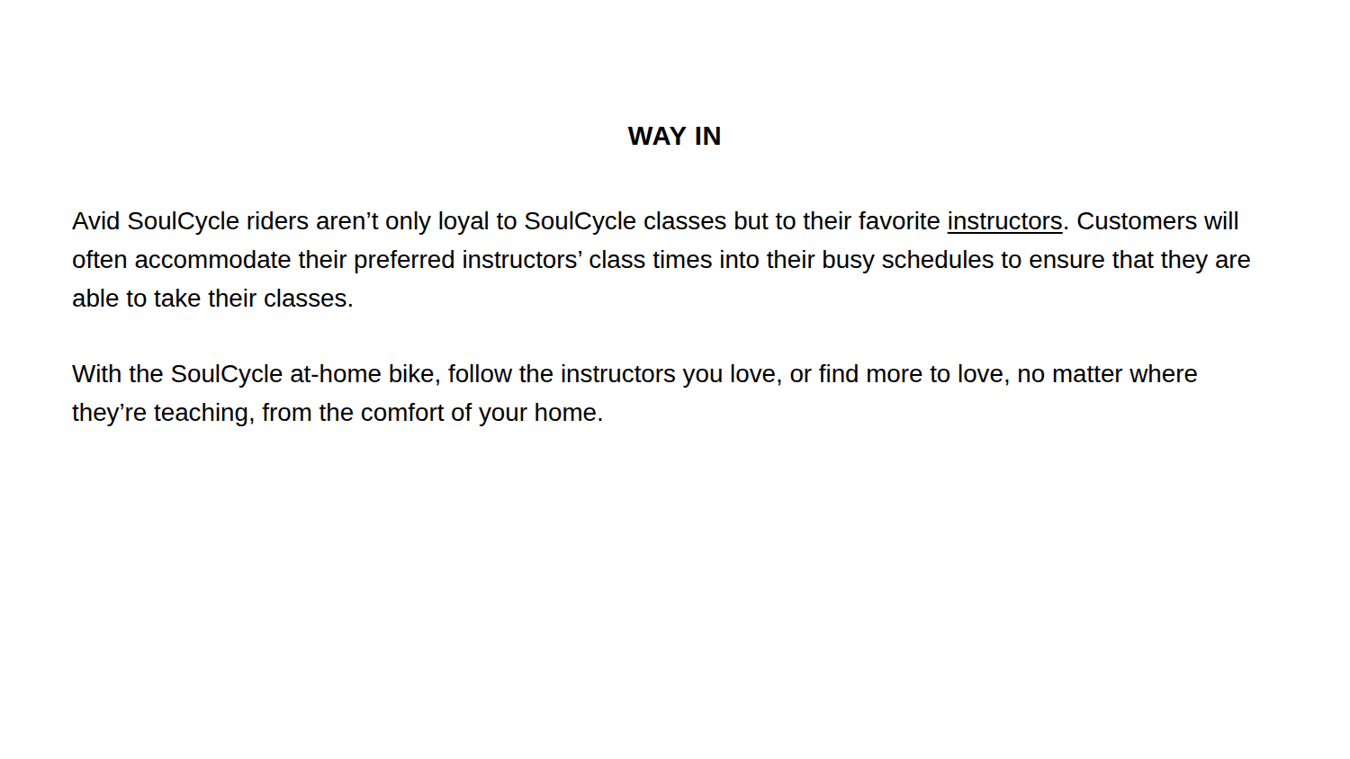WAY IN
Avid SoulCycle riders aren’t only loyal to SoulCycle classes but to their favorite instructors. Customers will often accommodate their preferred instructors’ class times into their busy schedules to ensure that they are able to take their classes.
With the SoulCycle at-home bike, follow the instructors you love, or find more to love, no matter where they’re teaching, from the comfort of your home.